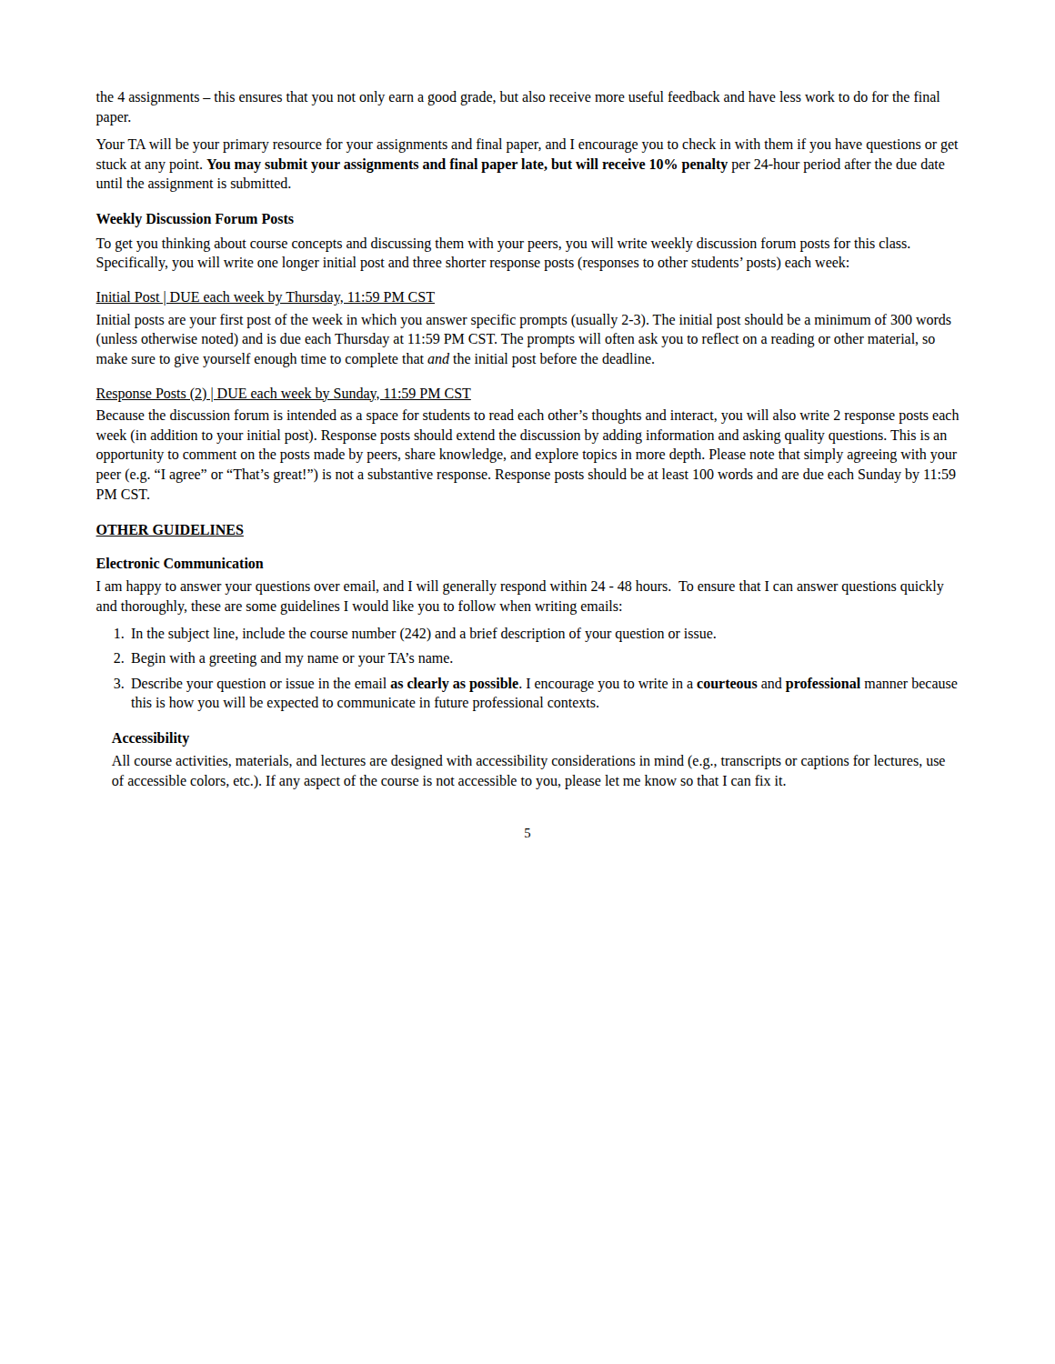the 4 assignments – this ensures that you not only earn a good grade, but also receive more useful feedback and have less work to do for the final paper.
Your TA will be your primary resource for your assignments and final paper, and I encourage you to check in with them if you have questions or get stuck at any point. You may submit your assignments and final paper late, but will receive 10% penalty per 24-hour period after the due date until the assignment is submitted.
Weekly Discussion Forum Posts
To get you thinking about course concepts and discussing them with your peers, you will write weekly discussion forum posts for this class. Specifically, you will write one longer initial post and three shorter response posts (responses to other students’ posts) each week:
Initial Post | DUE each week by Thursday, 11:59 PM CST
Initial posts are your first post of the week in which you answer specific prompts (usually 2-3). The initial post should be a minimum of 300 words (unless otherwise noted) and is due each Thursday at 11:59 PM CST. The prompts will often ask you to reflect on a reading or other material, so make sure to give yourself enough time to complete that and the initial post before the deadline.
Response Posts (2) | DUE each week by Sunday, 11:59 PM CST
Because the discussion forum is intended as a space for students to read each other’s thoughts and interact, you will also write 2 response posts each week (in addition to your initial post). Response posts should extend the discussion by adding information and asking quality questions. This is an opportunity to comment on the posts made by peers, share knowledge, and explore topics in more depth. Please note that simply agreeing with your peer (e.g. “I agree” or “That’s great!”) is not a substantive response. Response posts should be at least 100 words and are due each Sunday by 11:59 PM CST.
OTHER GUIDELINES
Electronic Communication
I am happy to answer your questions over email, and I will generally respond within 24 - 48 hours. To ensure that I can answer questions quickly and thoroughly, these are some guidelines I would like you to follow when writing emails:
In the subject line, include the course number (242) and a brief description of your question or issue.
Begin with a greeting and my name or your TA’s name.
Describe your question or issue in the email as clearly as possible. I encourage you to write in a courteous and professional manner because this is how you will be expected to communicate in future professional contexts.
Accessibility
All course activities, materials, and lectures are designed with accessibility considerations in mind (e.g., transcripts or captions for lectures, use of accessible colors, etc.). If any aspect of the course is not accessible to you, please let me know so that I can fix it.
5